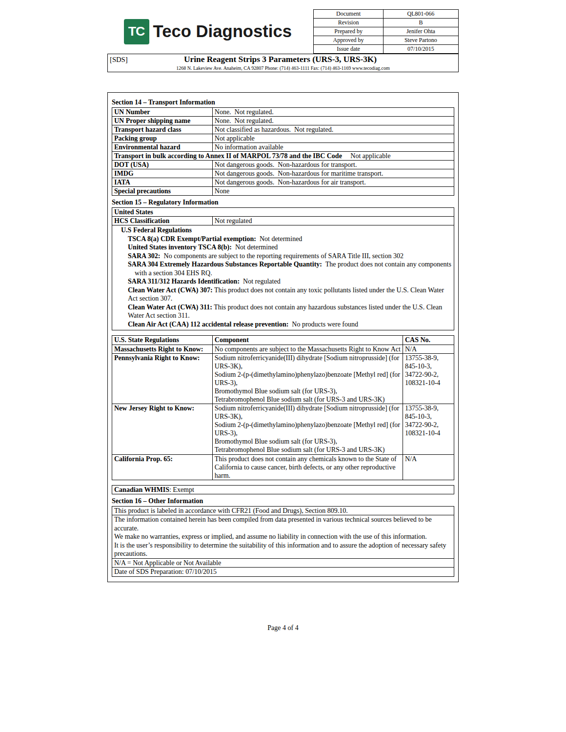TC
Teco Diagnostics
| Document | QL801-066 |
| Revision | B |
| Prepared by | Jenifer Ohta |
| Approved by | Steve Partono |
| Issue date | 07/10/2015 |
[SDS] Urine Reagent Strips 3 Parameters (URS-3, URS-3K)
1268 N. Lakeview Ave. Anaheim, CA 92807 Phone: (714) 463-1111 Fax: (714) 463-1169 www.tecodiag.com
Section 14 – Transport Information
| UN Number | None. Not regulated. |
| UN Proper shipping name | None. Not regulated. |
| Transport hazard class | Not classified as hazardous. Not regulated. |
| Packing group | Not applicable |
| Environmental hazard | No information available |
| Transport in bulk according to Annex II of MARPOL 73/78 and the IBC Code Not applicable |
| DOT (USA) | Not dangerous goods. Non-hazardous for transport. |
| IMDG | Not dangerous goods. Non-hazardous for maritime transport. |
| IATA | Not dangerous goods. Non-hazardous for air transport. |
| Special precautions | None |
Section 15 – Regulatory Information
| United States |
| HCS Classification | Not regulated |
U.S Federal Regulations
TSCA 8(a) CDR Exempt/Partial exemption: Not determined
United States inventory TSCA 8(b): Not determined
SARA 302: No components are subject to the reporting requirements of SARA Title III, section 302
SARA 304 Extremely Hazardous Substances Reportable Quantity: The product does not contain any components with a section 304 EHS RQ.
SARA 311/312 Hazards Identification: Not regulated
Clean Water Act (CWA) 307: This product does not contain any toxic pollutants listed under the U.S. Clean Water Act section 307.
Clean Water Act (CWA) 311: This product does not contain any hazardous substances listed under the U.S. Clean Water Act section 311.
Clean Air Act (CAA) 112 accidental release prevention: No products were found
| U.S. State Regulations | Component | CAS No. |
| --- | --- | --- |
| Massachusetts Right to Know: | No components are subject to the Massachusetts Right to Know Act | N/A |
| Pennsylvania Right to Know: | Sodium nitroferricyanide(III) dihydrate [Sodium nitroprusside] (for URS-3K), Sodium 2-(p-(dimethylamino)phenylazo)benzoate [Methyl red] (for URS-3), Bromothymol Blue sodium salt (for URS-3), Tetrabromophenol Blue sodium salt (for URS-3 and URS-3K) | 13755-38-9, 845-10-3, 34722-90-2, 108321-10-4 |
| New Jersey Right to Know: | Sodium nitroferricyanide(III) dihydrate [Sodium nitroprusside] (for URS-3K), Sodium 2-(p-(dimethylamino)phenylazo)benzoate [Methyl red] (for URS-3), Bromothymol Blue sodium salt (for URS-3), Tetrabromophenol Blue sodium salt (for URS-3 and URS-3K) | 13755-38-9, 845-10-3, 34722-90-2, 108321-10-4 |
| California Prop. 65: | This product does not contain any chemicals known to the State of California to cause cancer, birth defects, or any other reproductive harm. | N/A |
| Canadian WHMIS : Exempt |
Section 16 – Other Information
This product is labeled in accordance with CFR21 (Food and Drugs), Section 809.10.
The information contained herein has been compiled from data presented in various technical sources believed to be accurate.
We make no warranties, express or implied, and assume no liability in connection with the use of this information.
It is the user’s responsibility to determine the suitability of this information and to assure the adoption of necessary safety precautions.
N/A = Not Applicable or Not Available
Date of SDS Preparation: 07/10/2015
Page 4 of 4